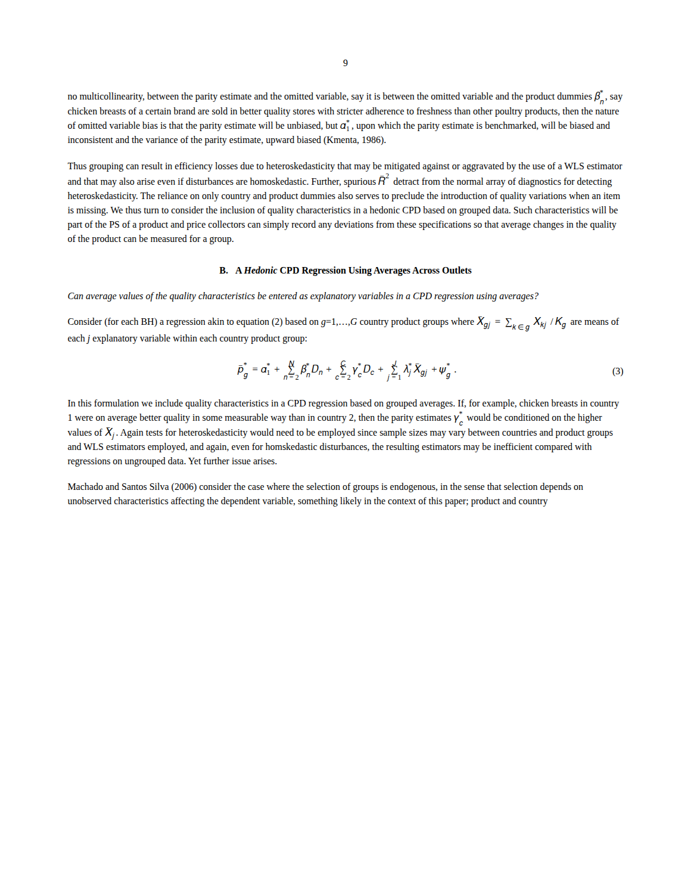9
no multicollinearity, between the parity estimate and the omitted variable, say it is between the omitted variable and the product dummies βn*, say chicken breasts of a certain brand are sold in better quality stores with stricter adherence to freshness than other poultry products, then the nature of omitted variable bias is that the parity estimate will be unbiased, but α1*, upon which the parity estimate is benchmarked, will be biased and inconsistent and the variance of the parity estimate, upward biased (Kmenta, 1986).
Thus grouping can result in efficiency losses due to heteroskedasticity that may be mitigated against or aggravated by the use of a WLS estimator and that may also arise even if disturbances are homoskedastic. Further, spurious R̅2 detract from the normal array of diagnostics for detecting heteroskedasticity. The reliance on only country and product dummies also serves to preclude the introduction of quality variations when an item is missing. We thus turn to consider the inclusion of quality characteristics in a hedonic CPD based on grouped data. Such characteristics will be part of the PS of a product and price collectors can simply record any deviations from these specifications so that average changes in the quality of the product can be measured for a group.
B. A Hedonic CPD Regression Using Averages Across Outlets
Can average values of the quality characteristics be entered as explanatory variables in a CPD regression using averages?
Consider (for each BH) a regression akin to equation (2) based on g=1,…,G country product groups where X̅gj=∑k∈gXkj/Kg are means of each j explanatory variable within each country product group:
p̅g* = α1* + ∑n=2N βn* Dn + ∑c=2C γc* Dc + ∑j=1J λj* X̅gj + ψg* . (3)
In this formulation we include quality characteristics in a CPD regression based on grouped averages. If, for example, chicken breasts in country 1 were on average better quality in some measurable way than in country 2, then the parity estimates γc* would be conditioned on the higher values of X̅j. Again tests for heteroskedasticity would need to be employed since sample sizes may vary between countries and product groups and WLS estimators employed, and again, even for homskedastic disturbances, the resulting estimators may be inefficient compared with regressions on ungrouped data. Yet further issue arises.
Machado and Santos Silva (2006) consider the case where the selection of groups is endogenous, in the sense that selection depends on unobserved characteristics affecting the dependent variable, something likely in the context of this paper; product and country